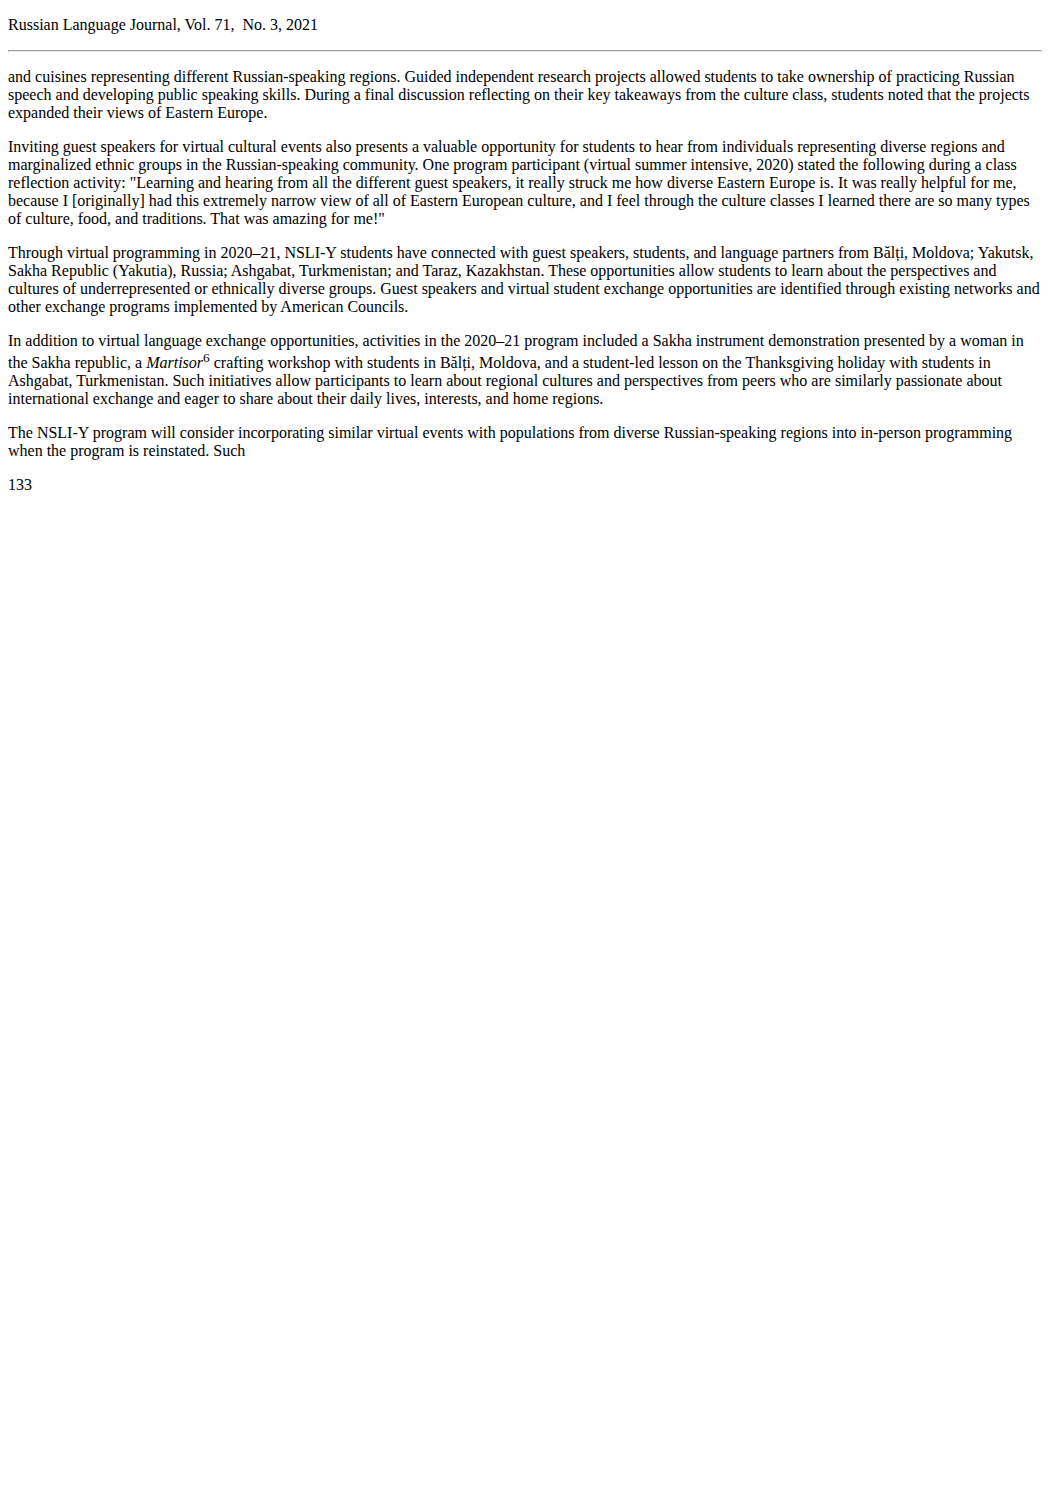Russian Language Journal, Vol. 71, No. 3, 2021
and cuisines representing different Russian-speaking regions. Guided independent research projects allowed students to take ownership of practicing Russian speech and developing public speaking skills. During a final discussion reflecting on their key takeaways from the culture class, students noted that the projects expanded their views of Eastern Europe.
Inviting guest speakers for virtual cultural events also presents a valuable opportunity for students to hear from individuals representing diverse regions and marginalized ethnic groups in the Russian-speaking community. One program participant (virtual summer intensive, 2020) stated the following during a class reflection activity: "Learning and hearing from all the different guest speakers, it really struck me how diverse Eastern Europe is. It was really helpful for me, because I [originally] had this extremely narrow view of all of Eastern European culture, and I feel through the culture classes I learned there are so many types of culture, food, and traditions. That was amazing for me!"
Through virtual programming in 2020–21, NSLI-Y students have connected with guest speakers, students, and language partners from Bălți, Moldova; Yakutsk, Sakha Republic (Yakutia), Russia; Ashgabat, Turkmenistan; and Taraz, Kazakhstan. These opportunities allow students to learn about the perspectives and cultures of underrepresented or ethnically diverse groups. Guest speakers and virtual student exchange opportunities are identified through existing networks and other exchange programs implemented by American Councils.
In addition to virtual language exchange opportunities, activities in the 2020–21 program included a Sakha instrument demonstration presented by a woman in the Sakha republic, a Martisor6 crafting workshop with students in Bălți, Moldova, and a student-led lesson on the Thanksgiving holiday with students in Ashgabat, Turkmenistan. Such initiatives allow participants to learn about regional cultures and perspectives from peers who are similarly passionate about international exchange and eager to share about their daily lives, interests, and home regions.
The NSLI-Y program will consider incorporating similar virtual events with populations from diverse Russian-speaking regions into in-person programming when the program is reinstated. Such
133